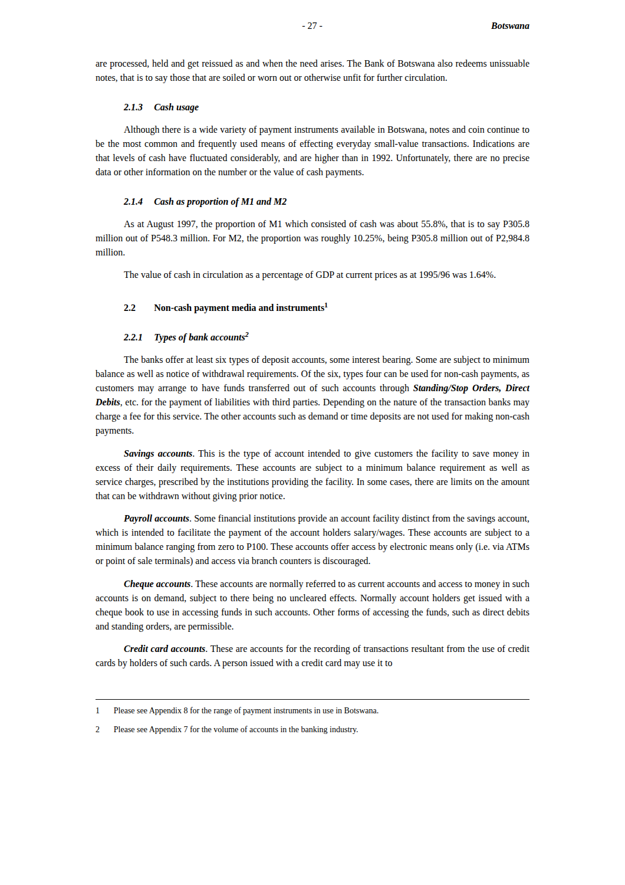- 27 - Botswana
are processed, held and get reissued as and when the need arises. The Bank of Botswana also redeems unissuable notes, that is to say those that are soiled or worn out or otherwise unfit for further circulation.
2.1.3 Cash usage
Although there is a wide variety of payment instruments available in Botswana, notes and coin continue to be the most common and frequently used means of effecting everyday small-value transactions. Indications are that levels of cash have fluctuated considerably, and are higher than in 1992. Unfortunately, there are no precise data or other information on the number or the value of cash payments.
2.1.4 Cash as proportion of M1 and M2
As at August 1997, the proportion of M1 which consisted of cash was about 55.8%, that is to say P305.8 million out of P548.3 million. For M2, the proportion was roughly 10.25%, being P305.8 million out of P2,984.8 million.
The value of cash in circulation as a percentage of GDP at current prices as at 1995/96 was 1.64%.
2.2 Non-cash payment media and instruments1
2.2.1 Types of bank accounts2
The banks offer at least six types of deposit accounts, some interest bearing. Some are subject to minimum balance as well as notice of withdrawal requirements. Of the six, types four can be used for non-cash payments, as customers may arrange to have funds transferred out of such accounts through Standing/Stop Orders, Direct Debits, etc. for the payment of liabilities with third parties. Depending on the nature of the transaction banks may charge a fee for this service. The other accounts such as demand or time deposits are not used for making non-cash payments.
Savings accounts. This is the type of account intended to give customers the facility to save money in excess of their daily requirements. These accounts are subject to a minimum balance requirement as well as service charges, prescribed by the institutions providing the facility. In some cases, there are limits on the amount that can be withdrawn without giving prior notice.
Payroll accounts. Some financial institutions provide an account facility distinct from the savings account, which is intended to facilitate the payment of the account holders salary/wages. These accounts are subject to a minimum balance ranging from zero to P100. These accounts offer access by electronic means only (i.e. via ATMs or point of sale terminals) and access via branch counters is discouraged.
Cheque accounts. These accounts are normally referred to as current accounts and access to money in such accounts is on demand, subject to there being no uncleared effects. Normally account holders get issued with a cheque book to use in accessing funds in such accounts. Other forms of accessing the funds, such as direct debits and standing orders, are permissible.
Credit card accounts. These are accounts for the recording of transactions resultant from the use of credit cards by holders of such cards. A person issued with a credit card may use it to
1 Please see Appendix 8 for the range of payment instruments in use in Botswana.
2 Please see Appendix 7 for the volume of accounts in the banking industry.